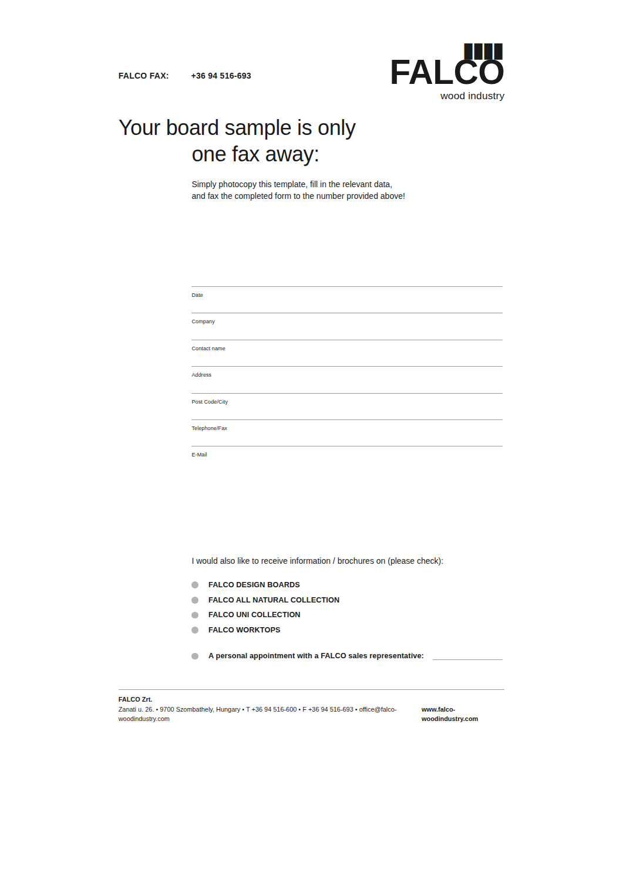FALCO FAX:+36 94 516-693
▮▮▮▮
FALCO
wood industry
Your board sample is only one fax away:
Simply photocopy this template, fill in the relevant data,
and fax the completed form to the number provided above!
Date
Company
Contact name
Address
Post Code/City
Telephone/Fax
E-Mail
I would also like to receive information / brochures on (please check):
FALCO DESIGN BOARDS
FALCO ALL NATURAL COLLECTION
FALCO UNI COLLECTION
FALCO WORKTOPS
A personal appointment with a FALCO sales representative:
FALCO Zrt.
Zanati u. 26. • 9700 Szombathely, Hungary • T +36 94 516-600 • F +36 94 516-693 • office@falco-woodindustry.com
www.falco-woodindustry.com